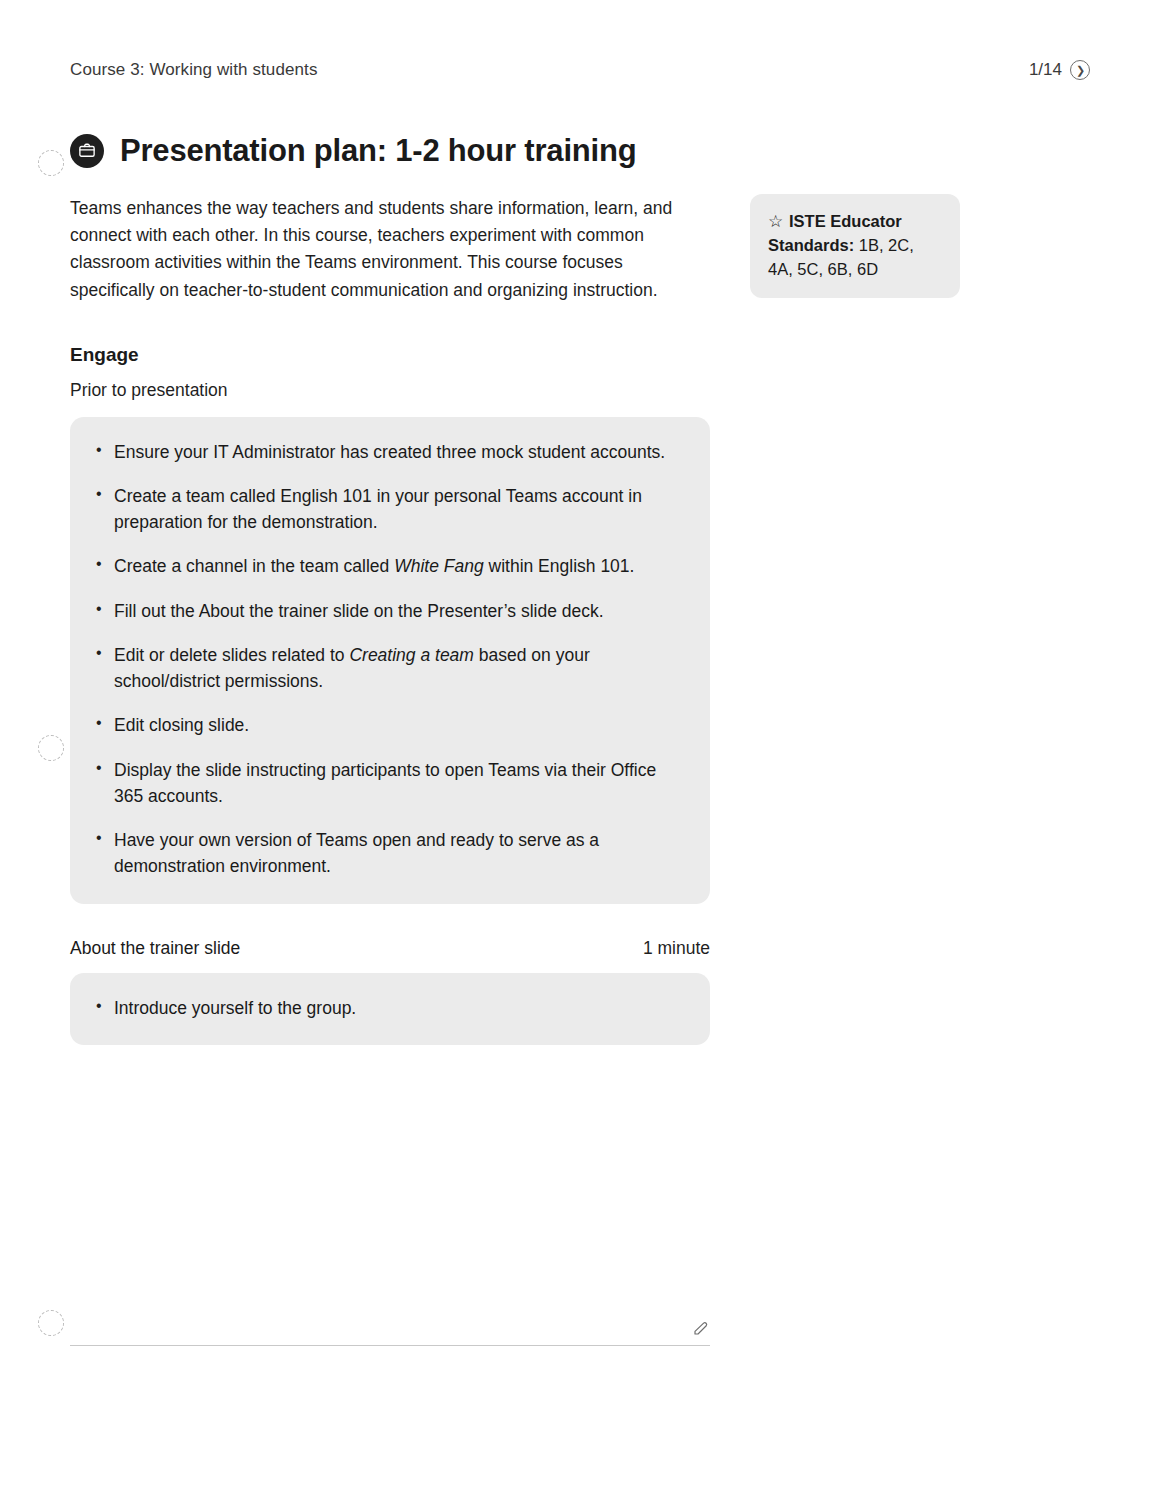Course 3: Working with students
1/14 ❯
Presentation plan: 1-2 hour training
Teams enhances the way teachers and students share information, learn, and connect with each other. In this course, teachers experiment with common classroom activities within the Teams environment. This course focuses specifically on teacher-to-student communication and organizing instruction.
Engage
Prior to presentation
Ensure your IT Administrator has created three mock student accounts.
Create a team called English 101 in your personal Teams account in preparation for the demonstration.
Create a channel in the team called White Fang within English 101.
Fill out the About the trainer slide on the Presenter’s slide deck.
Edit or delete slides related to Creating a team based on your school/district permissions.
Edit closing slide.
Display the slide instructing participants to open Teams via their Office 365 accounts.
Have your own version of Teams open and ready to serve as a demonstration environment.
About the trainer slide
1 minute
Introduce yourself to the group.
☆ISTE Educator Standards: 1B, 2C, 4A, 5C, 6B, 6D